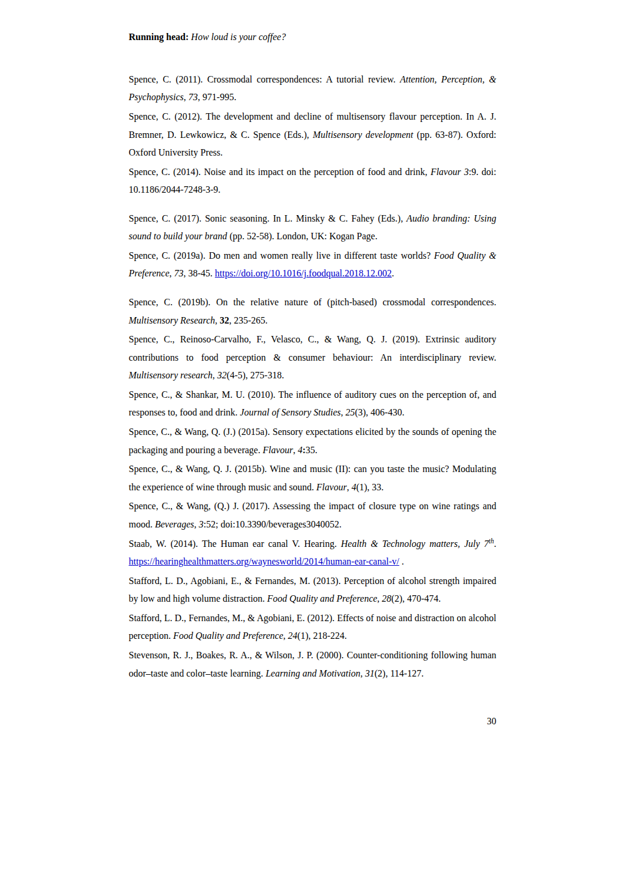Running head: How loud is your coffee?
Spence, C. (2011). Crossmodal correspondences: A tutorial review. Attention, Perception, & Psychophysics, 73, 971-995.
Spence, C. (2012). The development and decline of multisensory flavour perception. In A. J. Bremner, D. Lewkowicz, & C. Spence (Eds.), Multisensory development (pp. 63-87). Oxford: Oxford University Press.
Spence, C. (2014). Noise and its impact on the perception of food and drink, Flavour 3:9. doi: 10.1186/2044-7248-3-9.
Spence, C. (2017). Sonic seasoning. In L. Minsky & C. Fahey (Eds.), Audio branding: Using sound to build your brand (pp. 52-58). London, UK: Kogan Page.
Spence, C. (2019a). Do men and women really live in different taste worlds? Food Quality & Preference, 73, 38-45. https://doi.org/10.1016/j.foodqual.2018.12.002.
Spence, C. (2019b). On the relative nature of (pitch-based) crossmodal correspondences. Multisensory Research, 32, 235-265.
Spence, C., Reinoso-Carvalho, F., Velasco, C., & Wang, Q. J. (2019). Extrinsic auditory contributions to food perception & consumer behaviour: An interdisciplinary review. Multisensory research, 32(4-5), 275-318.
Spence, C., & Shankar, M. U. (2010). The influence of auditory cues on the perception of, and responses to, food and drink. Journal of Sensory Studies, 25(3), 406-430.
Spence, C., & Wang, Q. (J.) (2015a). Sensory expectations elicited by the sounds of opening the packaging and pouring a beverage. Flavour, 4: 35.
Spence, C., & Wang, Q. J. (2015b). Wine and music (II): can you taste the music? Modulating the experience of wine through music and sound. Flavour, 4(1), 33.
Spence, C., & Wang, (Q.) J. (2017). Assessing the impact of closure type on wine ratings and mood. Beverages, 3:52; doi:10.3390/beverages3040052.
Staab, W. (2014). The Human ear canal V. Hearing. Health & Technology matters, July 7th. https://hearinghealthmatters.org/waynesworld/2014/human-ear-canal-v/ .
Stafford, L. D., Agobiani, E., & Fernandes, M. (2013). Perception of alcohol strength impaired by low and high volume distraction. Food Quality and Preference, 28(2), 470-474.
Stafford, L. D., Fernandes, M., & Agobiani, E. (2012). Effects of noise and distraction on alcohol perception. Food Quality and Preference, 24(1), 218-224.
Stevenson, R. J., Boakes, R. A., & Wilson, J. P. (2000). Counter-conditioning following human odor–taste and color–taste learning. Learning and Motivation, 31(2), 114-127.
30